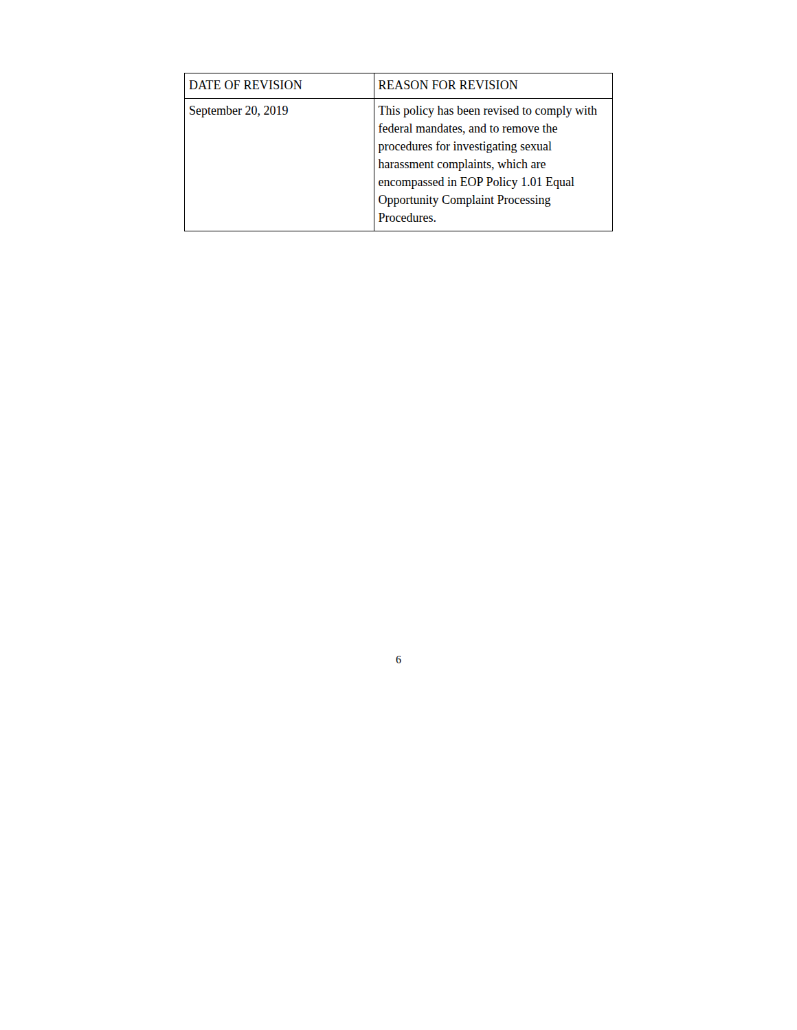| DATE OF REVISION | REASON FOR REVISION |
| September 20, 2019 | This policy has been revised to comply with federal mandates, and to remove the procedures for investigating sexual harassment complaints, which are encompassed in EOP Policy 1.01 Equal Opportunity Complaint Processing Procedures. |
6